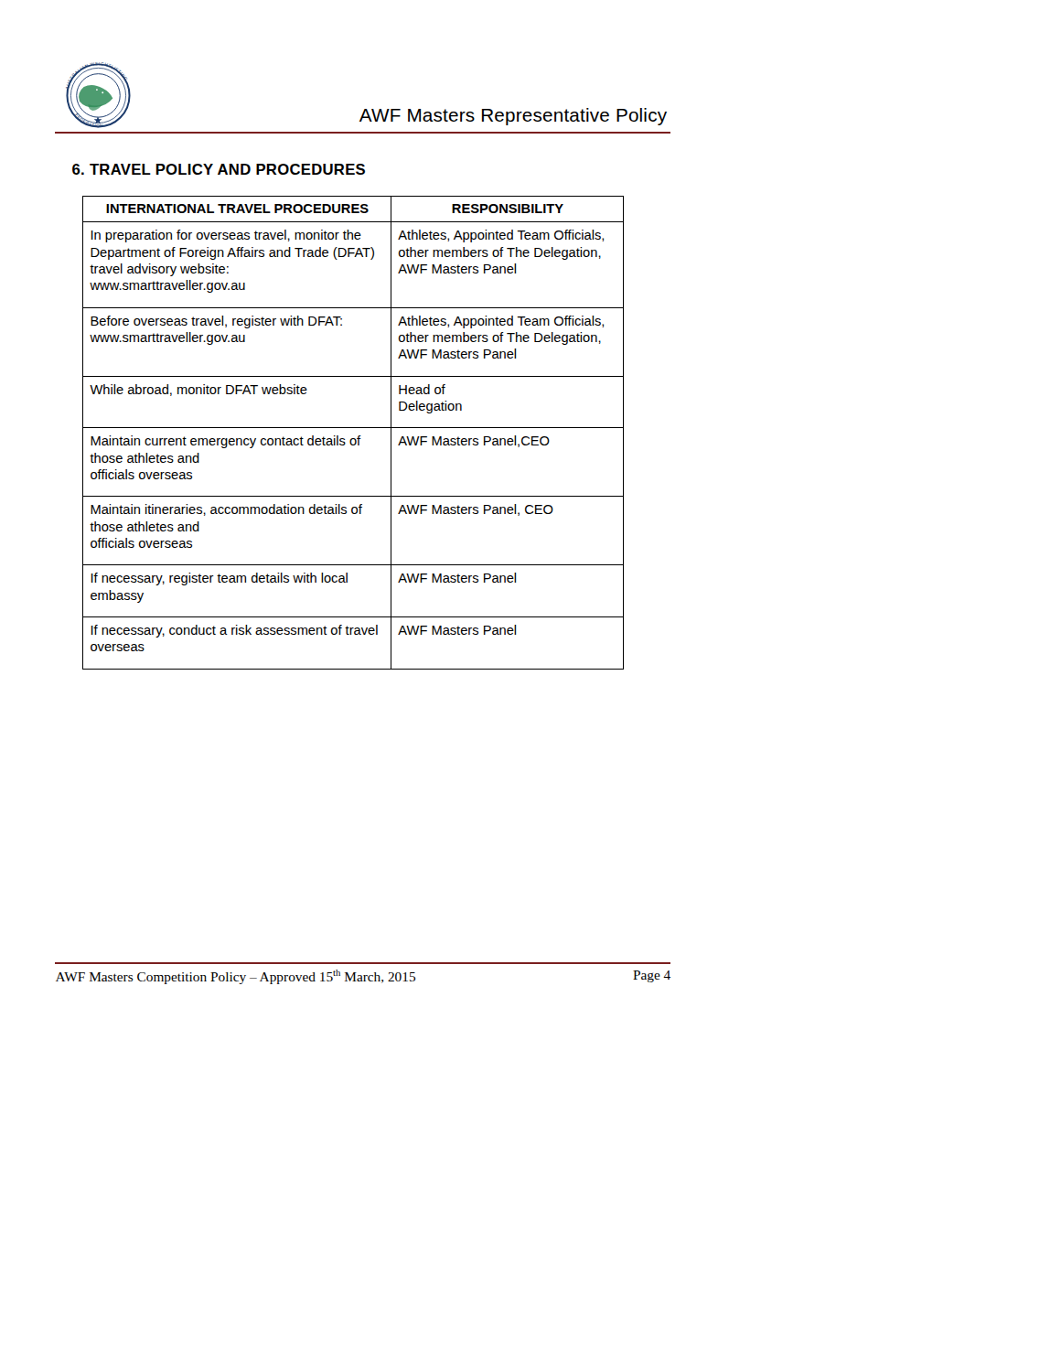AUSTRALIAN WEIGHTLIFTING FEDERATION
AWF Masters Representative Policy
6. TRAVEL POLICY AND PROCEDURES
| INTERNATIONAL TRAVEL PROCEDURES | RESPONSIBILITY |
| --- | --- |
| In preparation for overseas travel, monitor the Department of Foreign Affairs and Trade (DFAT) travel advisory website: www.smarttraveller.gov.au | Athletes, Appointed Team Officials, other members of The Delegation, AWF Masters Panel |
| Before overseas travel, register with DFAT: www.smarttraveller.gov.au | Athletes, Appointed Team Officials, other members of The Delegation, AWF Masters Panel |
| While abroad, monitor DFAT website | Head of Delegation |
| Maintain current emergency contact details of those athletes and officials overseas | AWF Masters Panel,CEO |
| Maintain itineraries, accommodation details of those athletes and officials overseas | AWF Masters Panel, CEO |
| If necessary, register team details with local embassy | AWF Masters Panel |
| If necessary, conduct a risk assessment of travel overseas | AWF Masters Panel |
AWF Masters Competition Policy – Approved 15th March, 2015
Page 4